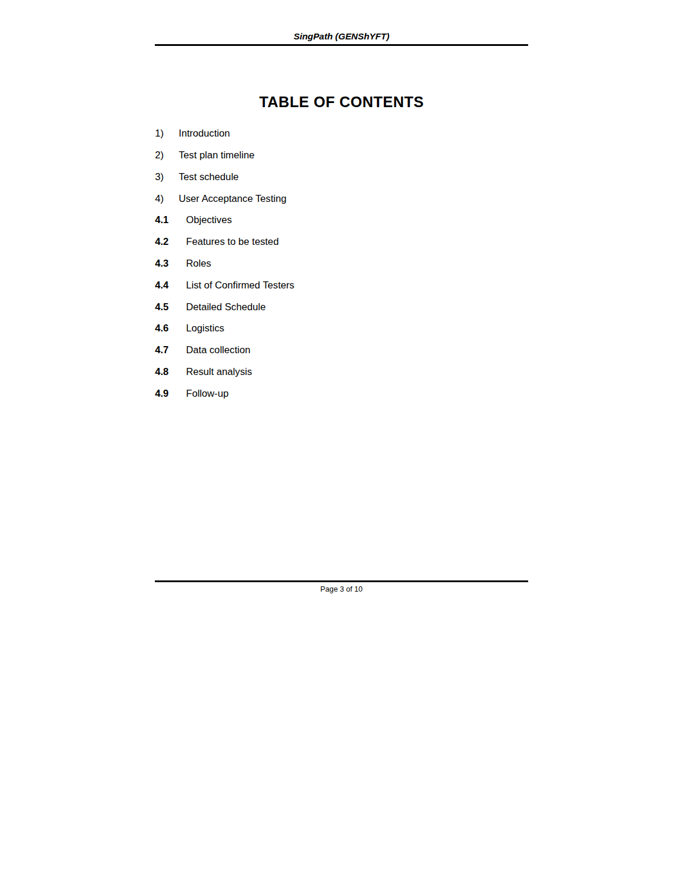SingPath (GENShYFT)
TABLE OF CONTENTS
1) Introduction
2) Test plan timeline
3) Test schedule
4) User Acceptance Testing
4.1 Objectives
4.2 Features to be tested
4.3 Roles
4.4 List of Confirmed Testers
4.5 Detailed Schedule
4.6 Logistics
4.7 Data collection
4.8 Result analysis
4.9 Follow-up
Page 3 of 10